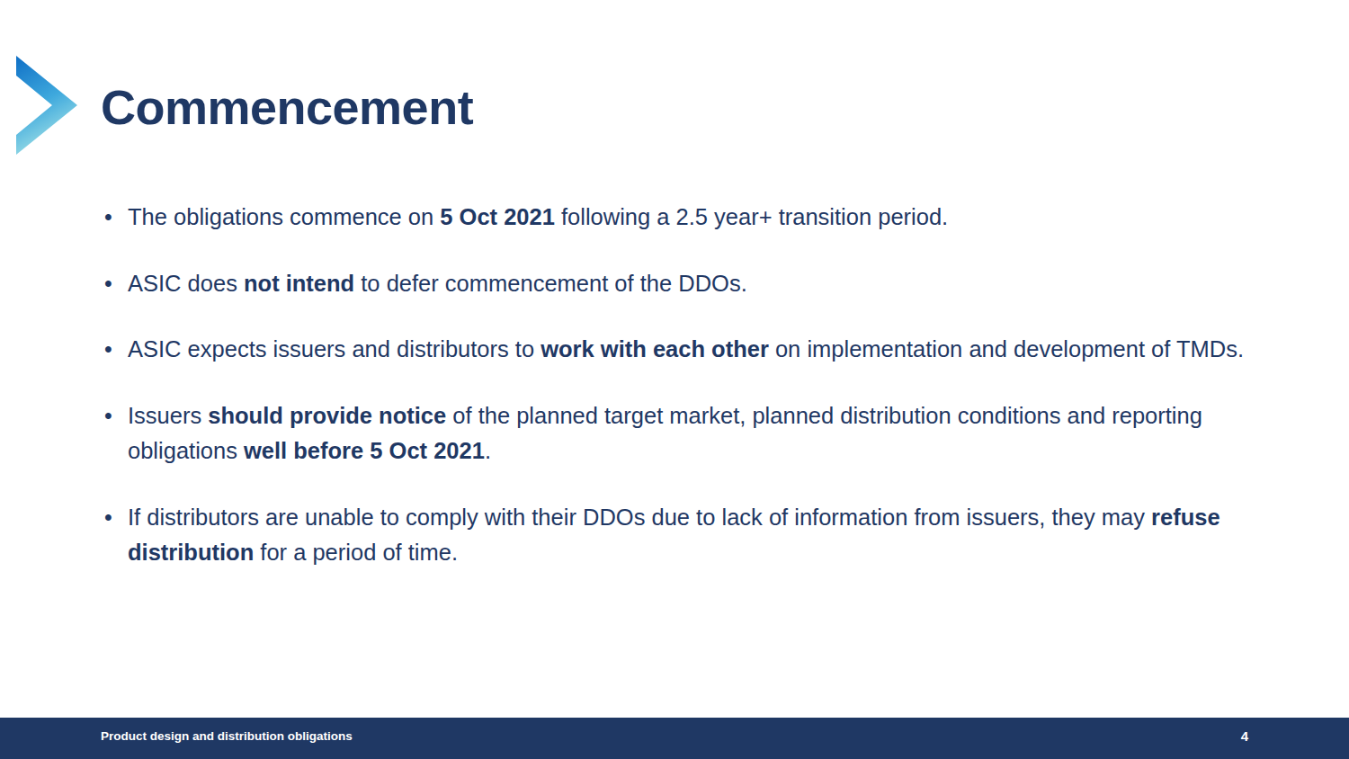Commencement
The obligations commence on 5 Oct 2021 following a 2.5 year+ transition period.
ASIC does not intend to defer commencement of the DDOs.
ASIC expects issuers and distributors to work with each other on implementation and development of TMDs.
Issuers should provide notice of the planned target market, planned distribution conditions and reporting obligations well before 5 Oct 2021.
If distributors are unable to comply with their DDOs due to lack of information from issuers, they may refuse distribution for a period of time.
Product design and distribution obligations
4